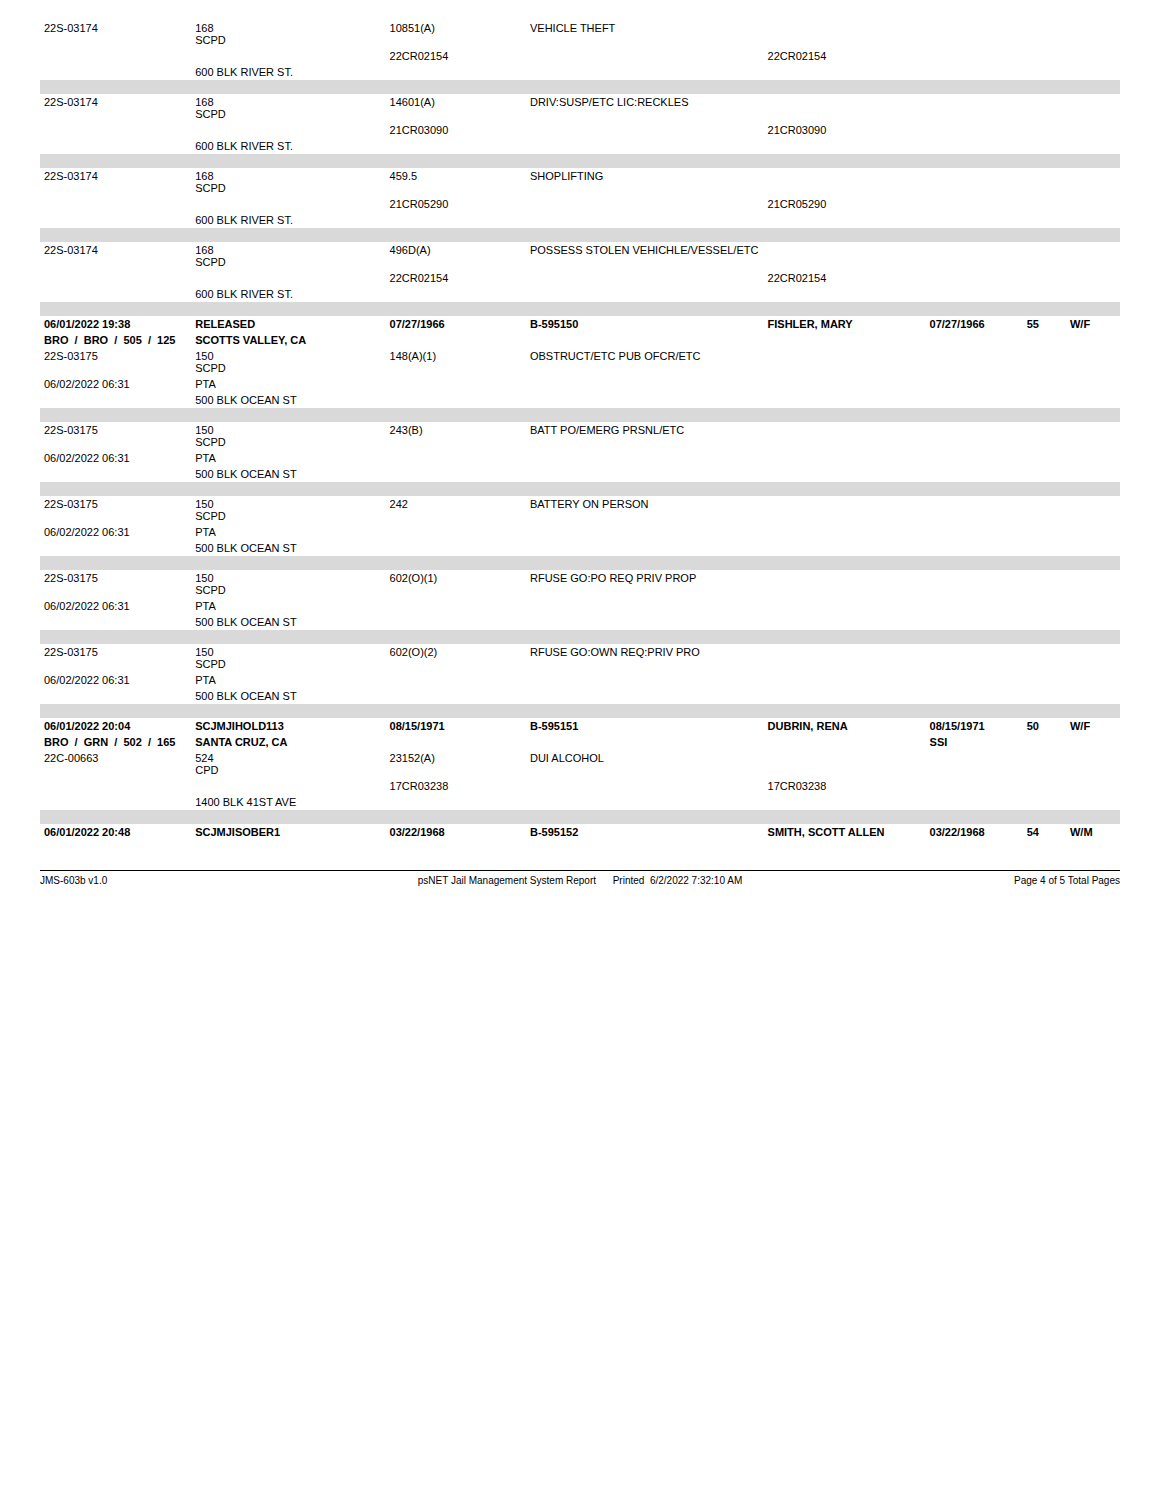| 22S-03174 | 168 SCPD | 10851(A) | VEHICLE THEFT | | | | |
| | | 22CR02154 | | 22CR02154 | | | |
| | 600 BLK RIVER ST. | | | | | | |
| 22S-03174 | 168 SCPD | 14601(A) | DRIV:SUSP/ETC LIC:RECKLES | | | | |
| | | 21CR03090 | | 21CR03090 | | | |
| | 600 BLK RIVER ST. | | | | | | |
| 22S-03174 | 168 SCPD | 459.5 | SHOPLIFTING | | | | |
| | | 21CR05290 | | 21CR05290 | | | |
| | 600 BLK RIVER ST. | | | | | | |
| 22S-03174 | 168 SCPD | 496D(A) | POSSESS STOLEN VEHICHLE/VESSEL/ETC | | | |
| | | 22CR02154 | | 22CR02154 | | | |
| | 600 BLK RIVER ST. | | | | | | |
| 06/01/2022 19:38 | RELEASED | 07/27/1966 | B-595150 | FISHLER, MARY | 07/27/1966 | 55 | W/F |
| BRO / BRO / 505 / 125 | SCOTTS VALLEY, CA | | | | | |
| 22S-03175 | 150 SCPD | 148(A)(1) | OBSTRUCT/ETC PUB OFCR/ETC | | | |
| 06/02/2022 06:31 | PTA | | | | | | |
| | 500 BLK OCEAN ST | | | | | | |
| 22S-03175 | 150 SCPD | 243(B) | BATT PO/EMERG PRSNL/ETC | | | | |
| 06/02/2022 06:31 | PTA | | | | | | |
| | 500 BLK OCEAN ST | | | | | | |
| 22S-03175 | 150 SCPD | 242 | BATTERY ON PERSON | | | | |
| 06/02/2022 06:31 | PTA | | | | | | |
| | 500 BLK OCEAN ST | | | | | | |
| 22S-03175 | 150 SCPD | 602(O)(1) | RFUSE GO:PO REQ PRIV PROP | | | |
| 06/02/2022 06:31 | PTA | | | | | | |
| | 500 BLK OCEAN ST | | | | | | |
| 22S-03175 | 150 SCPD | 602(O)(2) | RFUSE GO:OWN REQ:PRIV PRO | | | |
| 06/02/2022 06:31 | PTA | | | | | | |
| | 500 BLK OCEAN ST | | | | | | |
| 06/01/2022 20:04 | SCJMJIHOLD113 | 08/15/1971 | B-595151 | DUBRIN, RENA | 08/15/1971 | 50 | W/F |
| BRO / GRN / 502 / 165 | SANTA CRUZ, CA | | | SSI | | |
| 22C-00663 | 524 CPD | 23152(A) | DUI ALCOHOL | | | | |
| | | 17CR03238 | | 17CR03238 | | | |
| | 1400 BLK 41ST AVE | | | | | | |
| 06/01/2022 20:48 | SCJMJISOBER1 | 03/22/1968 | B-595152 | SMITH, SCOTT ALLEN | 03/22/1968 | 54 | W/M |
| JMS-603b v1.0 | psNET Jail Management System Report Printed 6/2/2022 7:32:10 AM | Page 4 of 5 Total Pages |